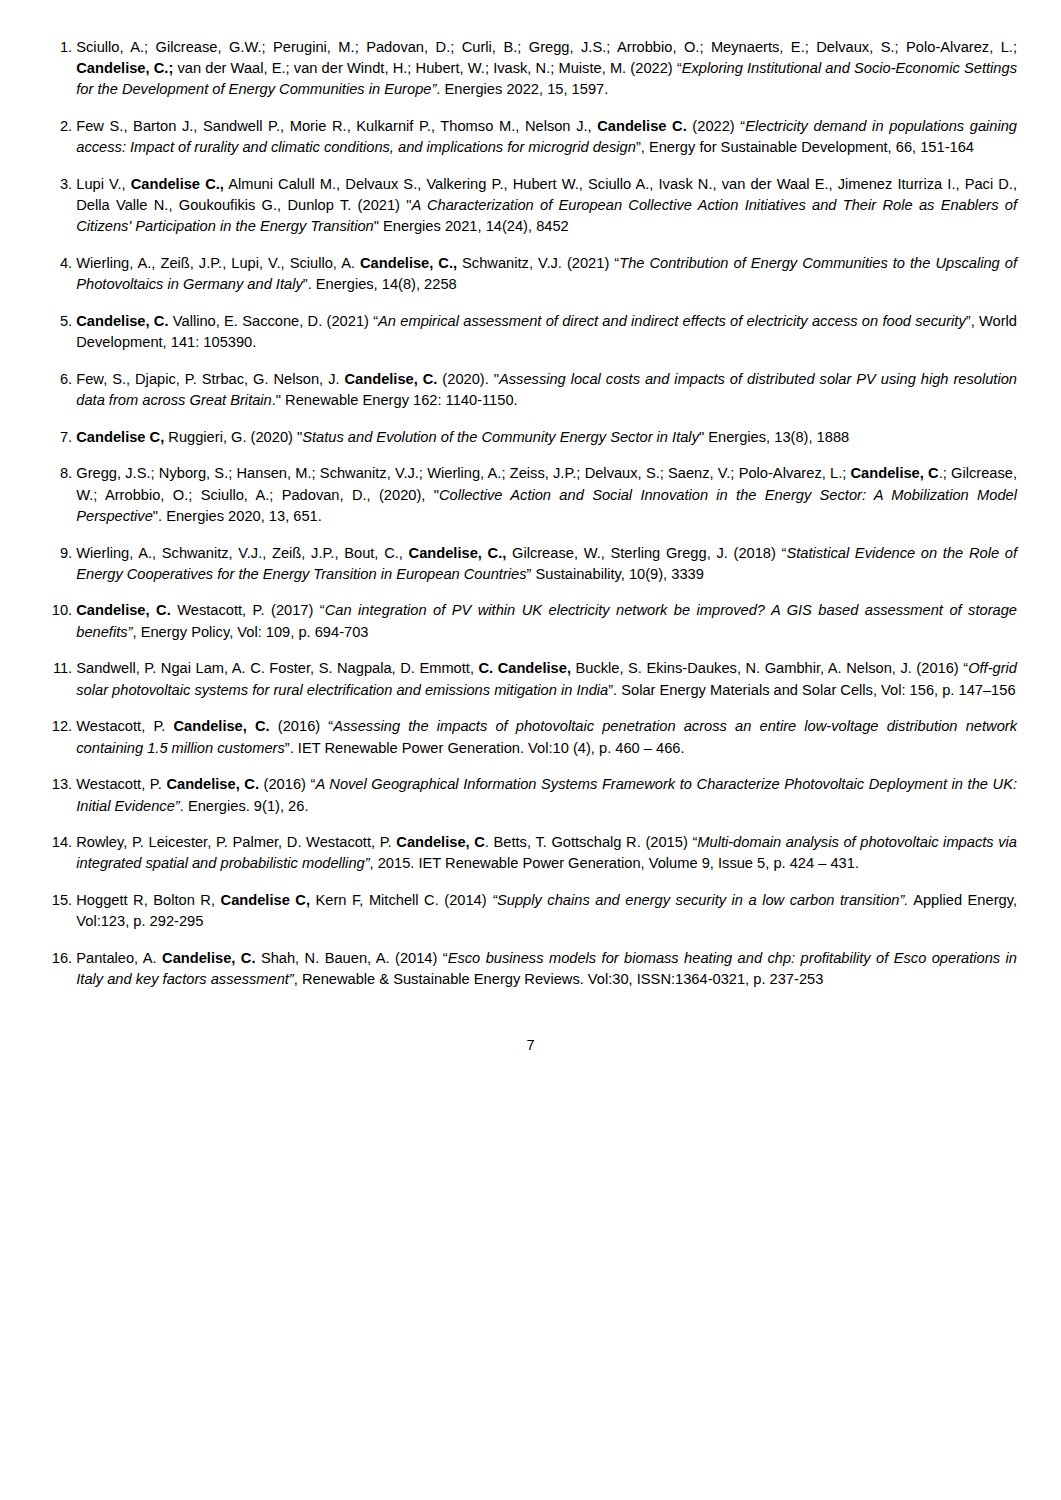Sciullo, A.; Gilcrease, G.W.; Perugini, M.; Padovan, D.; Curli, B.; Gregg, J.S.; Arrobbio, O.; Meynaerts, E.; Delvaux, S.; Polo-Alvarez, L.; Candelise, C.; van der Waal, E.; van der Windt, H.; Hubert, W.; Ivask, N.; Muiste, M. (2022) “Exploring Institutional and Socio-Economic Settings for the Development of Energy Communities in Europe”. Energies 2022, 15, 1597.
Few S., Barton J., Sandwell P., Morie R., Kulkarnif P., Thomso M., Nelson J., Candelise C. (2022) “Electricity demand in populations gaining access: Impact of rurality and climatic conditions, and implications for microgrid design”, Energy for Sustainable Development, 66, 151-164
Lupi V., Candelise C., Almuni Calull M., Delvaux S., Valkering P., Hubert W., Sciullo A., Ivask N., van der Waal E., Jimenez Iturriza I., Paci D., Della Valle N., Goukoufikis G., Dunlop T. (2021) "A Characterization of European Collective Action Initiatives and Their Role as Enablers of Citizens' Participation in the Energy Transition" Energies 2021, 14(24), 8452
Wierling, A., Zeiß, J.P., Lupi, V., Sciullo, A. Candelise, C., Schwanitz, V.J. (2021) “The Contribution of Energy Communities to the Upscaling of Photovoltaics in Germany and Italy”. Energies, 14(8), 2258
Candelise, C. Vallino, E. Saccone, D. (2021) “An empirical assessment of direct and indirect effects of electricity access on food security”, World Development, 141: 105390.
Few, S., Djapic, P. Strbac, G. Nelson, J. Candelise, C. (2020). "Assessing local costs and impacts of distributed solar PV using high resolution data from across Great Britain." Renewable Energy 162: 1140-1150.
Candelise C, Ruggieri, G. (2020) "Status and Evolution of the Community Energy Sector in Italy" Energies, 13(8), 1888
Gregg, J.S.; Nyborg, S.; Hansen, M.; Schwanitz, V.J.; Wierling, A.; Zeiss, J.P.; Delvaux, S.; Saenz, V.; Polo-Alvarez, L.; Candelise, C.; Gilcrease, W.; Arrobbio, O.; Sciullo, A.; Padovan, D., (2020), "Collective Action and Social Innovation in the Energy Sector: A Mobilization Model Perspective". Energies 2020, 13, 651.
Wierling, A., Schwanitz, V.J., Zeiß, J.P., Bout, C., Candelise, C., Gilcrease, W., Sterling Gregg, J. (2018) “Statistical Evidence on the Role of Energy Cooperatives for the Energy Transition in European Countries” Sustainability, 10(9), 3339
Candelise, C. Westacott, P. (2017) “Can integration of PV within UK electricity network be improved? A GIS based assessment of storage benefits”, Energy Policy, Vol: 109, p. 694-703
Sandwell, P. Ngai Lam, A. C. Foster, S. Nagpala, D. Emmott, C. Candelise, Buckle, S. Ekins-Daukes, N. Gambhir, A. Nelson, J. (2016) “Off-grid solar photovoltaic systems for rural electrification and emissions mitigation in India”. Solar Energy Materials and Solar Cells, Vol: 156, p. 147–156
Westacott, P. Candelise, C. (2016) “Assessing the impacts of photovoltaic penetration across an entire low-voltage distribution network containing 1.5 million customers”. IET Renewable Power Generation. Vol:10 (4), p. 460 – 466.
Westacott, P. Candelise, C. (2016) “A Novel Geographical Information Systems Framework to Characterize Photovoltaic Deployment in the UK: Initial Evidence”. Energies. 9(1), 26.
Rowley, P. Leicester, P. Palmer, D. Westacott, P. Candelise, C. Betts, T. Gottschalg R. (2015) “Multi-domain analysis of photovoltaic impacts via integrated spatial and probabilistic modelling”, 2015. IET Renewable Power Generation, Volume 9, Issue 5, p. 424 – 431.
Hoggett R, Bolton R, Candelise C, Kern F, Mitchell C. (2014) “Supply chains and energy security in a low carbon transition”. Applied Energy, Vol:123, p. 292-295
Pantaleo, A. Candelise, C. Shah, N. Bauen, A. (2014) “Esco business models for biomass heating and chp: profitability of Esco operations in Italy and key factors assessment”, Renewable & Sustainable Energy Reviews. Vol:30, ISSN:1364-0321, p. 237-253
7